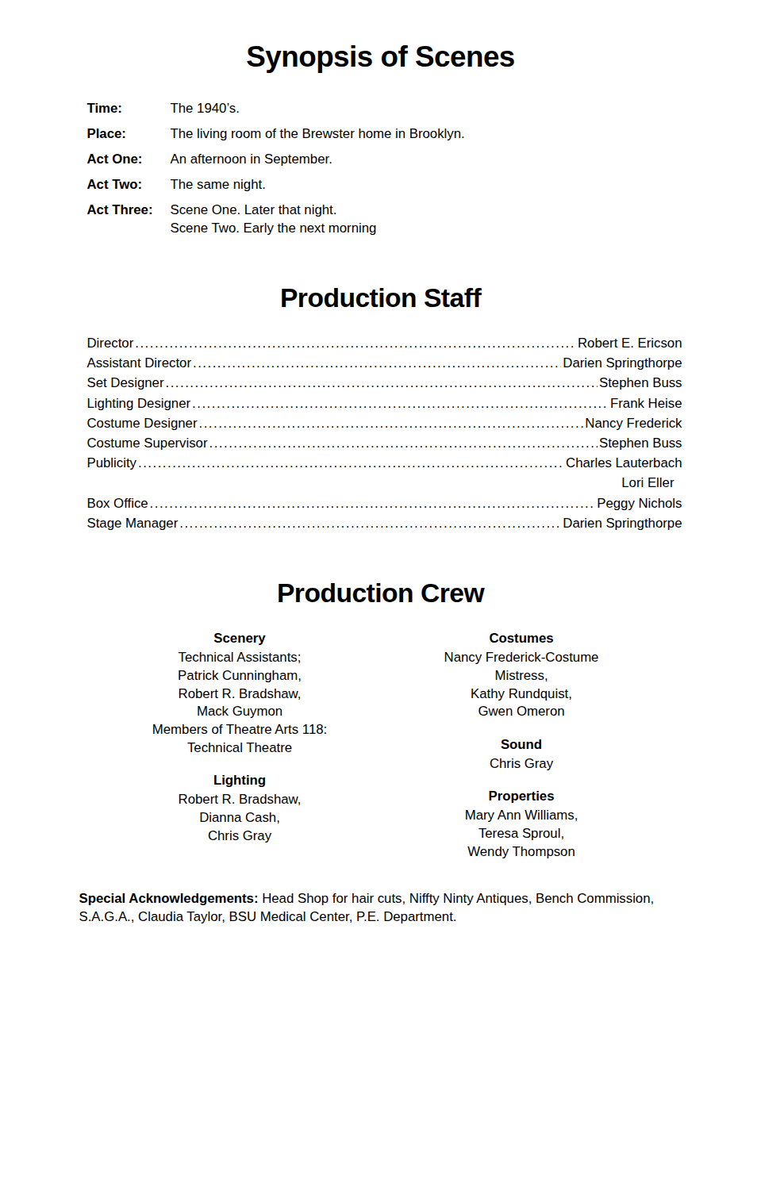Synopsis of Scenes
Time:
The 1940’s.
Place:
The living room of the Brewster home in Brooklyn.
Act One:
An afternoon in September.
Act Two:
The same night.
Act Three:
Scene One. Later that night. Scene Two. Early the next morning
Production Staff
Director Robert E. Ericson
Assistant Director Darien Springthorpe
Set Designer Stephen Buss
Lighting Designer Frank Heise
Costume Designer Nancy Frederick
Costume Supervisor Stephen Buss
Publicity Charles Lauterbach
Lori Eller
Box Office Peggy Nichols
Stage Manager Darien Springthorpe
Production Crew
Scenery
Technical Assistants;
Patrick Cunningham,
Robert R. Bradshaw,
Mack Guymon
Members of Theatre Arts 118:
Technical Theatre
Lighting
Robert R. Bradshaw,
Dianna Cash,
Chris Gray
Costumes
Nancy Frederick-Costume
Mistress,
Kathy Rundquist,
Gwen Omeron
Sound
Chris Gray
Properties
Mary Ann Williams,
Teresa Sproul,
Wendy Thompson
Special Acknowledgements: Head Shop for hair cuts, Niffty Ninty Antiques, Bench Commission, S.A.G.A., Claudia Taylor, BSU Medical Center, P.E. Department.